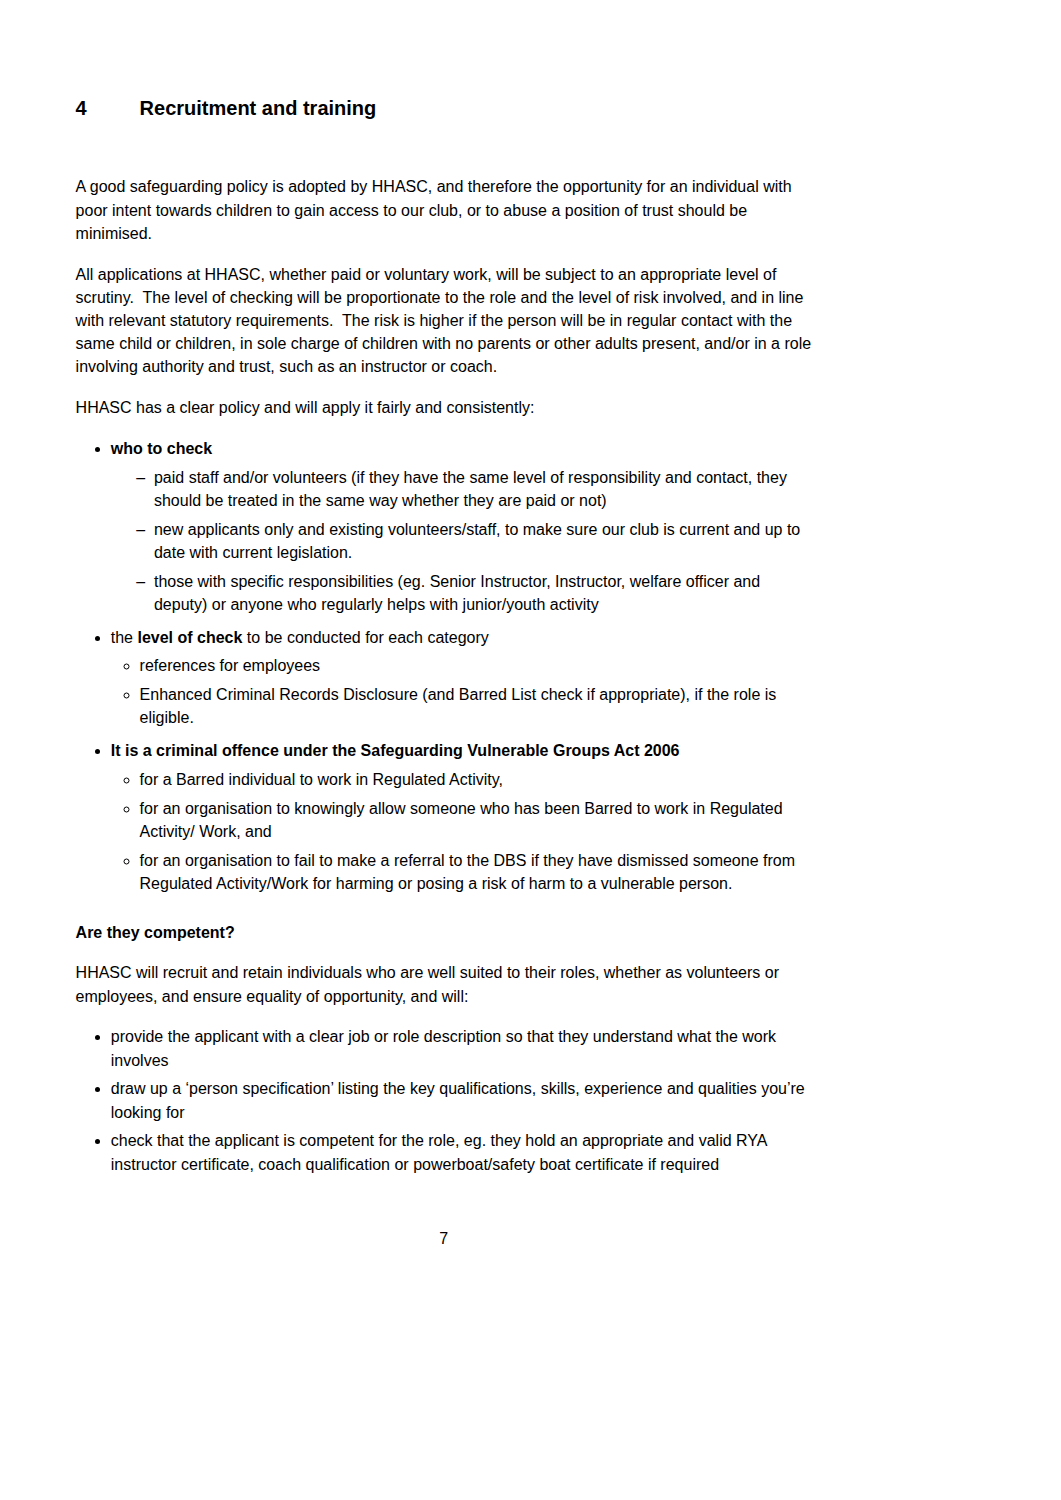4 Recruitment and training
A good safeguarding policy is adopted by HHASC, and therefore the opportunity for an individual with poor intent towards children to gain access to our club, or to abuse a position of trust should be minimised.
All applications at HHASC, whether paid or voluntary work, will be subject to an appropriate level of scrutiny. The level of checking will be proportionate to the role and the level of risk involved, and in line with relevant statutory requirements. The risk is higher if the person will be in regular contact with the same child or children, in sole charge of children with no parents or other adults present, and/or in a role involving authority and trust, such as an instructor or coach.
HHASC has a clear policy and will apply it fairly and consistently:
who to check
paid staff and/or volunteers (if they have the same level of responsibility and contact, they should be treated in the same way whether they are paid or not)
new applicants only and existing volunteers/staff, to make sure our club is current and up to date with current legislation.
those with specific responsibilities (eg. Senior Instructor, Instructor, welfare officer and deputy) or anyone who regularly helps with junior/youth activity
the level of check to be conducted for each category
references for employees
Enhanced Criminal Records Disclosure (and Barred List check if appropriate), if the role is eligible.
It is a criminal offence under the Safeguarding Vulnerable Groups Act 2006
for a Barred individual to work in Regulated Activity,
for an organisation to knowingly allow someone who has been Barred to work in Regulated Activity/ Work, and
for an organisation to fail to make a referral to the DBS if they have dismissed someone from Regulated Activity/Work for harming or posing a risk of harm to a vulnerable person.
Are they competent?
HHASC will recruit and retain individuals who are well suited to their roles, whether as volunteers or employees, and ensure equality of opportunity, and will:
provide the applicant with a clear job or role description so that they understand what the work involves
draw up a ‘person specification’ listing the key qualifications, skills, experience and qualities you’re looking for
check that the applicant is competent for the role, eg. they hold an appropriate and valid RYA instructor certificate, coach qualification or powerboat/safety boat certificate if required
7